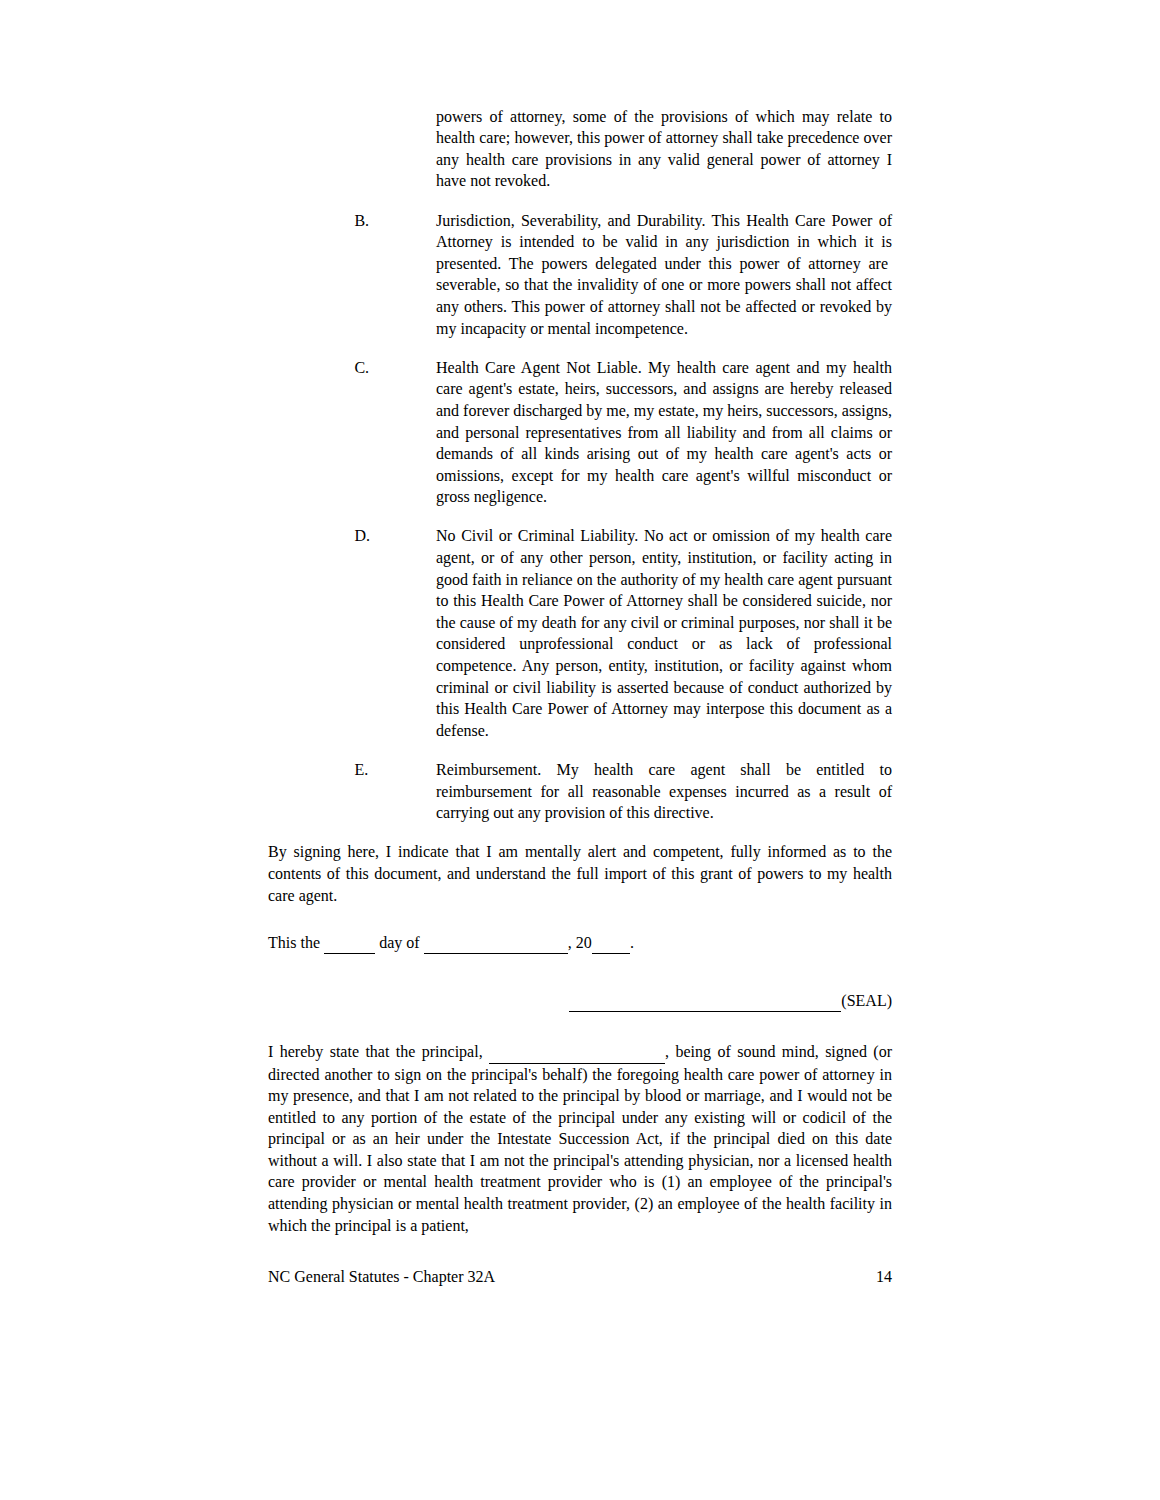powers of attorney, some of the provisions of which may relate to health care; however, this power of attorney shall take precedence over any health care provisions in any valid general power of attorney I have not revoked.
B.
Jurisdiction, Severability, and Durability. This Health Care Power of Attorney is intended to be valid in any jurisdiction in which it is presented. The powers delegated under this power of attorney are severable, so that the invalidity of one or more powers shall not affect any others. This power of attorney shall not be affected or revoked by my incapacity or mental incompetence.
C.
Health Care Agent Not Liable. My health care agent and my health care agent's estate, heirs, successors, and assigns are hereby released and forever discharged by me, my estate, my heirs, successors, assigns, and personal representatives from all liability and from all claims or demands of all kinds arising out of my health care agent's acts or omissions, except for my health care agent's willful misconduct or gross negligence.
D.
No Civil or Criminal Liability. No act or omission of my health care agent, or of any other person, entity, institution, or facility acting in good faith in reliance on the authority of my health care agent pursuant to this Health Care Power of Attorney shall be considered suicide, nor the cause of my death for any civil or criminal purposes, nor shall it be considered unprofessional conduct or as lack of professional competence. Any person, entity, institution, or facility against whom criminal or civil liability is asserted because of conduct authorized by this Health Care Power of Attorney may interpose this document as a defense.
E.
Reimbursement. My health care agent shall be entitled to reimbursement for all reasonable expenses incurred as a result of carrying out any provision of this directive.
By signing here, I indicate that I am mentally alert and competent, fully informed as to the contents of this document, and understand the full import of this grant of powers to my health care agent.
This the day of , 20 .
(SEAL)
I hereby state that the principal, , being of sound mind, signed (or directed another to sign on the principal's behalf) the foregoing health care power of attorney in my presence, and that I am not related to the principal by blood or marriage, and I would not be entitled to any portion of the estate of the principal under any existing will or codicil of the principal or as an heir under the Intestate Succession Act, if the principal died on this date without a will. I also state that I am not the principal's attending physician, nor a licensed health care provider or mental health treatment provider who is (1) an employee of the principal's attending physician or mental health treatment provider, (2) an employee of the health facility in which the principal is a patient,
NC General Statutes - Chapter 32A 14